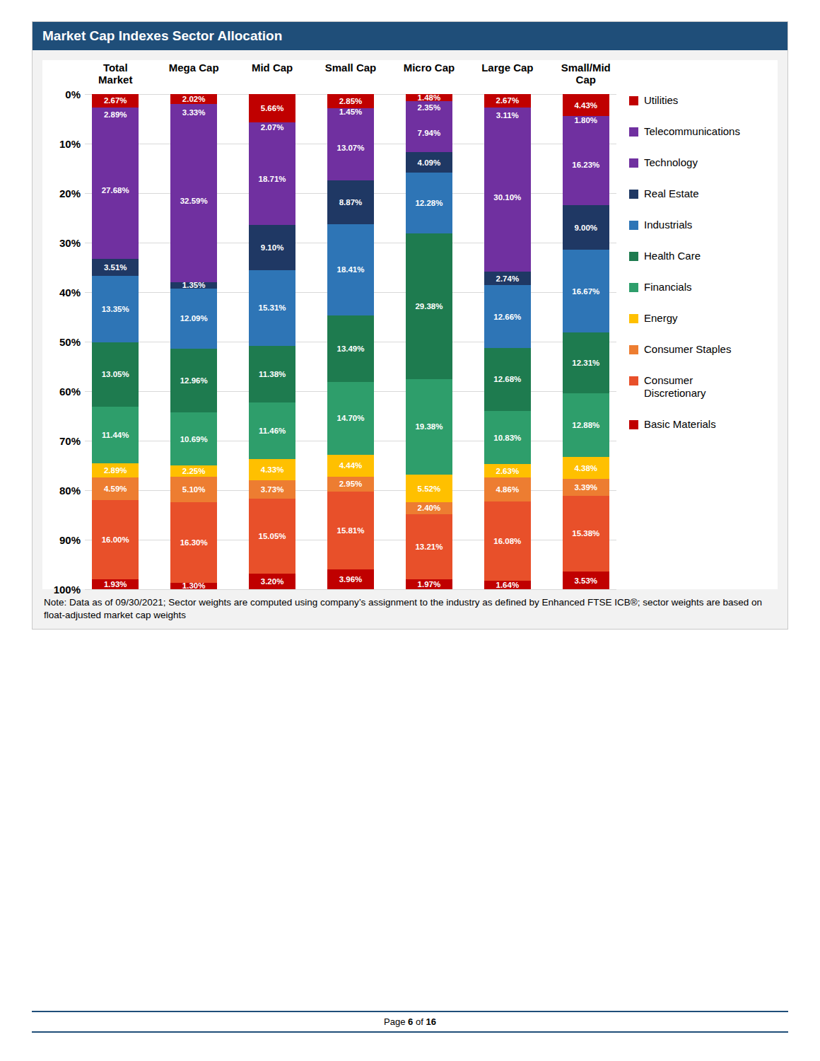Market Cap Indexes Sector Allocation
0%
10%
20%
30%
40%
50%
60%
70%
80%
90%
100%
Total
Market
2.67%
2.89%
27.68%
3.51%
13.35%
13.05%
11.44%
2.89%
4.59%
16.00%
1.93%
Mega Cap
2.02%
3.33%
32.59%
1.35%
12.09%
12.96%
10.69%
2.25%
5.10%
16.30%
1.30%
Mid Cap
5.66%
2.07%
18.71%
9.10%
15.31%
11.38%
11.46%
4.33%
3.73%
15.05%
3.20%
Small Cap
2.85%
1.45%
13.07%
8.87%
18.41%
13.49%
14.70%
4.44%
2.95%
15.81%
3.96%
Micro Cap
1.48%
2.35%
7.94%
4.09%
12.28%
29.38%
19.38%
5.52%
2.40%
13.21%
1.97%
Large Cap
2.67%
3.11%
30.10%
2.74%
12.66%
12.68%
10.83%
2.63%
4.86%
16.08%
1.64%
Small/Mid
Cap
4.43%
1.80%
16.23%
9.00%
16.67%
12.31%
12.88%
4.38%
3.39%
15.38%
3.53%
Utilities
Telecommunications
Technology
Real Estate
Industrials
Health Care
Financials
Energy
Consumer Staples
Consumer
Discretionary
Basic Materials
Note: Data as of 09/30/2021; Sector weights are computed using company’s assignment to the industry as defined by Enhanced FTSE ICB®; sector weights are based on float-adjusted market cap weights
Page 6 of 16